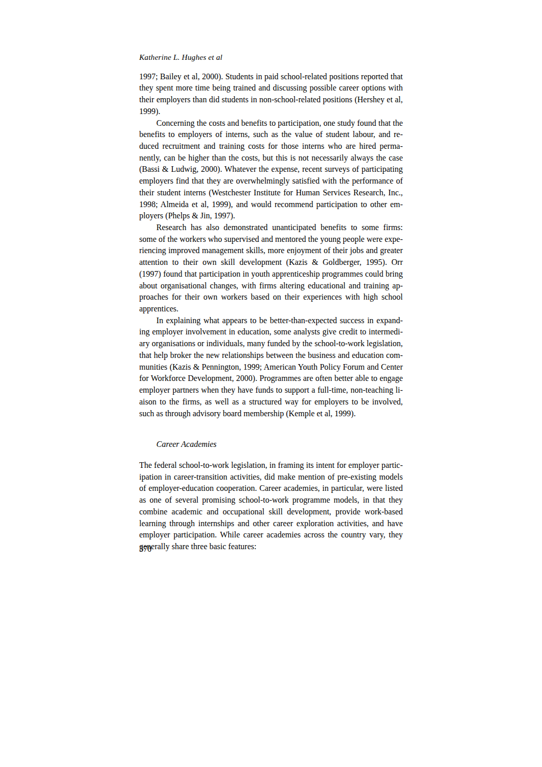Katherine L. Hughes et al
1997; Bailey et al, 2000). Students in paid school-related positions reported that they spent more time being trained and discussing possible career options with their employers than did students in non-school-related positions (Hershey et al, 1999).
Concerning the costs and benefits to participation, one study found that the benefits to employers of interns, such as the value of student labour, and reduced recruitment and training costs for those interns who are hired permanently, can be higher than the costs, but this is not necessarily always the case (Bassi & Ludwig, 2000). Whatever the expense, recent surveys of participating employers find that they are overwhelmingly satisfied with the performance of their student interns (Westchester Institute for Human Services Research, Inc., 1998; Almeida et al, 1999), and would recommend participation to other employers (Phelps & Jin, 1997).
Research has also demonstrated unanticipated benefits to some firms: some of the workers who supervised and mentored the young people were experiencing improved management skills, more enjoyment of their jobs and greater attention to their own skill development (Kazis & Goldberger, 1995). Orr (1997) found that participation in youth apprenticeship programmes could bring about organisational changes, with firms altering educational and training approaches for their own workers based on their experiences with high school apprentices.
In explaining what appears to be better-than-expected success in expanding employer involvement in education, some analysts give credit to intermediary organisations or individuals, many funded by the school-to-work legislation, that help broker the new relationships between the business and education communities (Kazis & Pennington, 1999; American Youth Policy Forum and Center for Workforce Development, 2000). Programmes are often better able to engage employer partners when they have funds to support a full-time, non-teaching liaison to the firms, as well as a structured way for employers to be involved, such as through advisory board membership (Kemple et al, 1999).
Career Academies
The federal school-to-work legislation, in framing its intent for employer participation in career-transition activities, did make mention of pre-existing models of employer-education cooperation. Career academies, in particular, were listed as one of several promising school-to-work programme models, in that they combine academic and occupational skill development, provide work-based learning through internships and other career exploration activities, and have employer participation. While career academies across the country vary, they generally share three basic features:
370